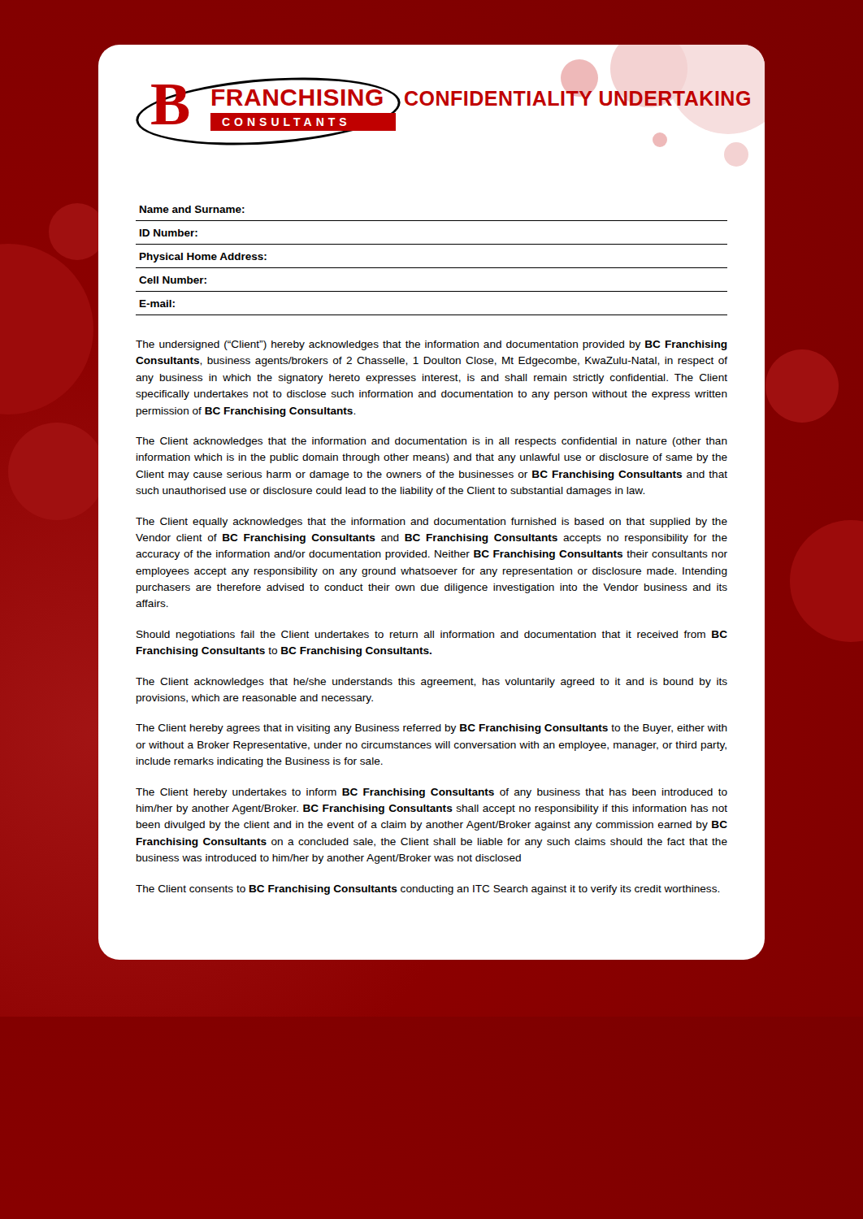B
FRANCHISING
CONSULTANTS
CONFIDENTIALITY UNDERTAKING
| Name and Surname: |
| ID Number: |
| Physical Home Address: |
| Cell Number: |
| E-mail: |
The undersigned (“Client”) hereby acknowledges that the information and documentation provided by BC Franchising Consultants, business agents/brokers of 2 Chasselle, 1 Doulton Close, Mt Edgecombe, KwaZulu-Natal, in respect of any business in which the signatory hereto expresses interest, is and shall remain strictly confidential. The Client specifically undertakes not to disclose such information and documentation to any person without the express written permission of BC Franchising Consultants.
The Client acknowledges that the information and documentation is in all respects confidential in nature (other than information which is in the public domain through other means) and that any unlawful use or disclosure of same by the Client may cause serious harm or damage to the owners of the businesses or BC Franchising Consultants and that such unauthorised use or disclosure could lead to the liability of the Client to substantial damages in law.
The Client equally acknowledges that the information and documentation furnished is based on that supplied by the Vendor client of BC Franchising Consultants and BC Franchising Consultants accepts no responsibility for the accuracy of the information and/or documentation provided. Neither BC Franchising Consultants their consultants nor employees accept any responsibility on any ground whatsoever for any representation or disclosure made. Intending purchasers are therefore advised to conduct their own due diligence investigation into the Vendor business and its affairs.
Should negotiations fail the Client undertakes to return all information and documentation that it received from BC Franchising Consultants to BC Franchising Consultants.
The Client acknowledges that he/she understands this agreement, has voluntarily agreed to it and is bound by its provisions, which are reasonable and necessary.
The Client hereby agrees that in visiting any Business referred by BC Franchising Consultants to the Buyer, either with or without a Broker Representative, under no circumstances will conversation with an employee, manager, or third party, include remarks indicating the Business is for sale.
The Client hereby undertakes to inform BC Franchising Consultants of any business that has been introduced to him/her by another Agent/Broker. BC Franchising Consultants shall accept no responsibility if this information has not been divulged by the client and in the event of a claim by another Agent/Broker against any commission earned by BC Franchising Consultants on a concluded sale, the Client shall be liable for any such claims should the fact that the business was introduced to him/her by another Agent/Broker was not disclosed
The Client consents to BC Franchising Consultants conducting an ITC Search against it to verify its credit worthiness.